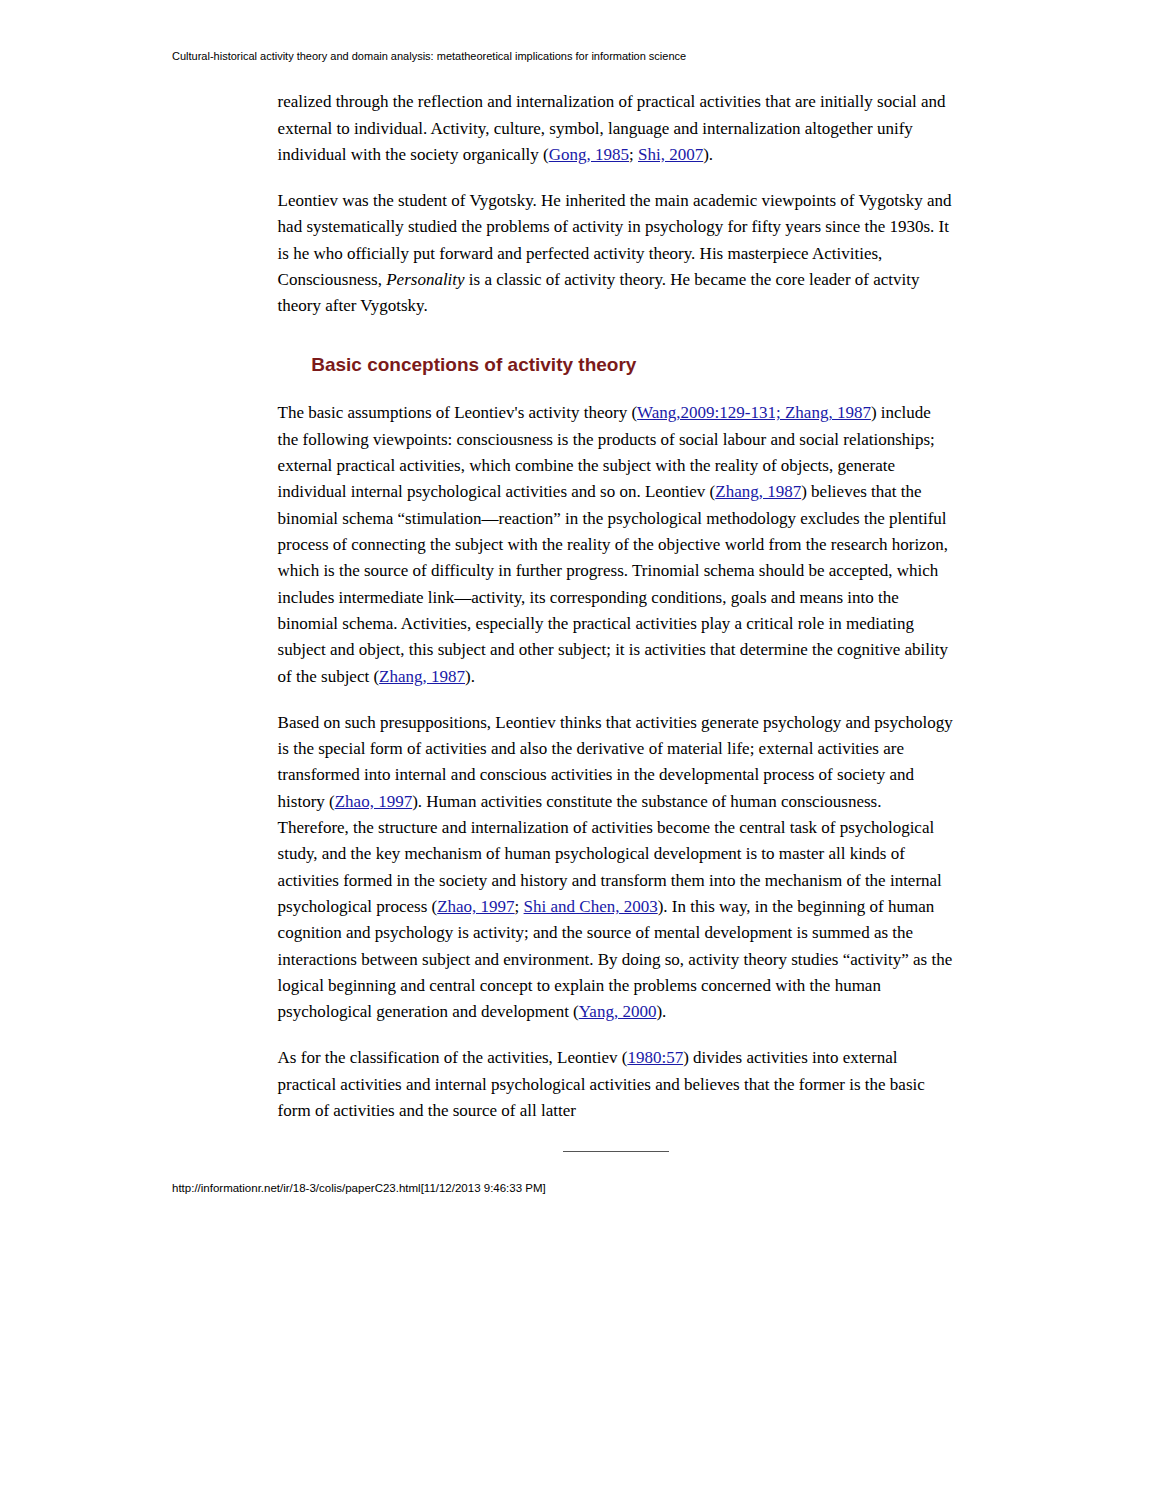Cultural-historical activity theory and domain analysis: metatheoretical implications for information science
realized through the reflection and internalization of practical activities that are initially social and external to individual. Activity, culture, symbol, language and internalization altogether unify individual with the society organically (Gong, 1985; Shi, 2007).
Leontiev was the student of Vygotsky. He inherited the main academic viewpoints of Vygotsky and had systematically studied the problems of activity in psychology for fifty years since the 1930s. It is he who officially put forward and perfected activity theory. His masterpiece Activities, Consciousness, Personality is a classic of activity theory. He became the core leader of actvity theory after Vygotsky.
Basic conceptions of activity theory
The basic assumptions of Leontiev's activity theory (Wang,2009:129-131; Zhang, 1987) include the following viewpoints: consciousness is the products of social labour and social relationships; external practical activities, which combine the subject with the reality of objects, generate individual internal psychological activities and so on. Leontiev (Zhang, 1987) believes that the binomial schema “stimulation—reaction” in the psychological methodology excludes the plentiful process of connecting the subject with the reality of the objective world from the research horizon, which is the source of difficulty in further progress. Trinomial schema should be accepted, which includes intermediate link—activity, its corresponding conditions, goals and means into the binomial schema. Activities, especially the practical activities play a critical role in mediating subject and object, this subject and other subject; it is activities that determine the cognitive ability of the subject (Zhang, 1987).
Based on such presuppositions, Leontiev thinks that activities generate psychology and psychology is the special form of activities and also the derivative of material life; external activities are transformed into internal and conscious activities in the developmental process of society and history (Zhao, 1997). Human activities constitute the substance of human consciousness. Therefore, the structure and internalization of activities become the central task of psychological study, and the key mechanism of human psychological development is to master all kinds of activities formed in the society and history and transform them into the mechanism of the internal psychological process (Zhao, 1997; Shi and Chen, 2003). In this way, in the beginning of human cognition and psychology is activity; and the source of mental development is summed as the interactions between subject and environment. By doing so, activity theory studies “activity” as the logical beginning and central concept to explain the problems concerned with the human psychological generation and development (Yang, 2000).
As for the classification of the activities, Leontiev (1980:57) divides activities into external practical activities and internal psychological activities and believes that the former is the basic form of activities and the source of all latter
http://informationr.net/ir/18-3/colis/paperC23.html[11/12/2013 9:46:33 PM]